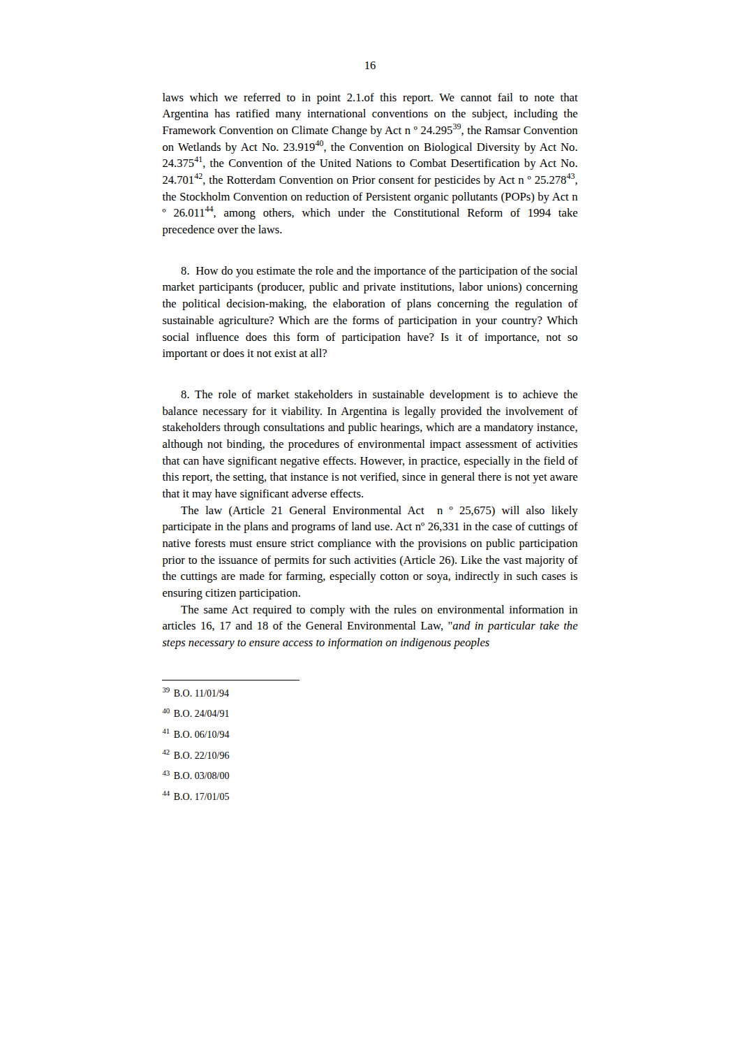16
laws which we referred to in point 2.1.of this report. We cannot fail to note that Argentina has ratified many international conventions on the subject, including the Framework Convention on Climate Change by Act n º 24.29539, the Ramsar Convention on Wetlands by Act No. 23.91940, the Convention on Biological Diversity by Act No. 24.37541, the Convention of the United Nations to Combat Desertification by Act No. 24.70142, the Rotterdam Convention on Prior consent for pesticides by Act n º 25.27843, the Stockholm Convention on reduction of Persistent organic pollutants (POPs) by Act n º 26.01144, among others, which under the Constitutional Reform of 1994 take precedence over the laws.
8. How do you estimate the role and the importance of the participation of the social market participants (producer, public and private institutions, labor unions) concerning the political decision-making, the elaboration of plans concerning the regulation of sustainable agriculture? Which are the forms of participation in your country? Which social influence does this form of participation have? Is it of importance, not so important or does it not exist at all?
8. The role of market stakeholders in sustainable development is to achieve the balance necessary for it viability. In Argentina is legally provided the involvement of stakeholders through consultations and public hearings, which are a mandatory instance, although not binding, the procedures of environmental impact assessment of activities that can have significant negative effects. However, in practice, especially in the field of this report, the setting, that instance is not verified, since in general there is not yet aware that it may have significant adverse effects.
The law (Article 21 General Environmental Act n º 25,675) will also likely participate in the plans and programs of land use. Act nº 26,331 in the case of cuttings of native forests must ensure strict compliance with the provisions on public participation prior to the issuance of permits for such activities (Article 26). Like the vast majority of the cuttings are made for farming, especially cotton or soya, indirectly in such cases is ensuring citizen participation.
The same Act required to comply with the rules on environmental information in articles 16, 17 and 18 of the General Environmental Law, "and in particular take the steps necessary to ensure access to information on indigenous peoples
39 B.O. 11/01/94
40 B.O. 24/04/91
41 B.O. 06/10/94
42 B.O. 22/10/96
43 B.O. 03/08/00
44 B.O. 17/01/05